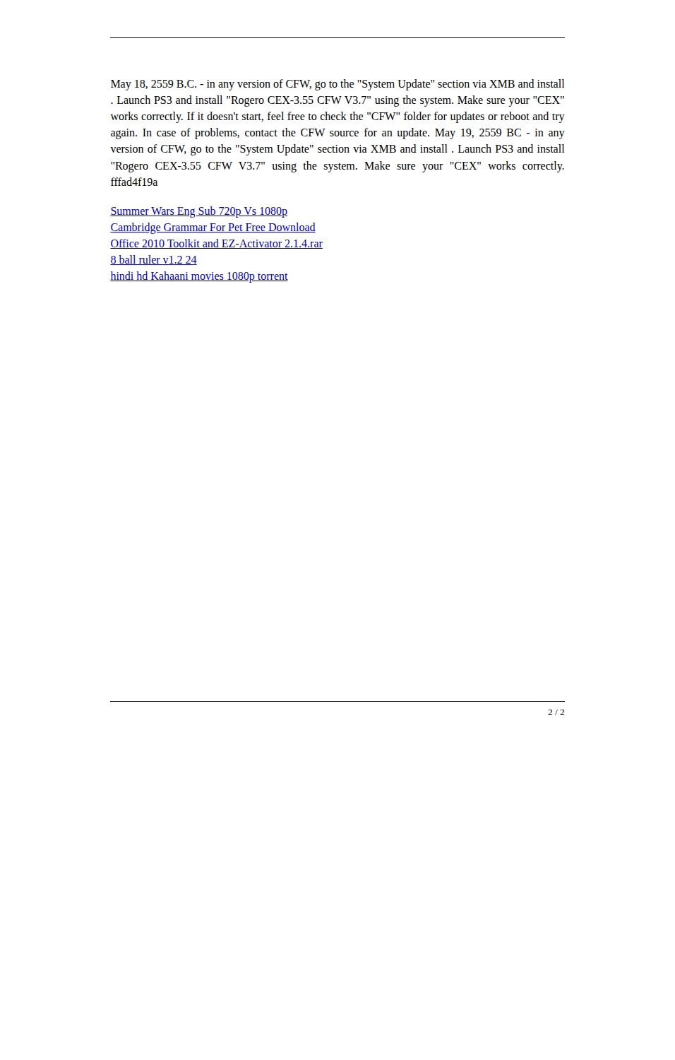May 18, 2559 B.C. - in any version of CFW, go to the "System Update" section via XMB and install . Launch PS3 and install "Rogero CEX-3.55 CFW V3.7" using the system. Make sure your "CEX" works correctly. If it doesn't start, feel free to check the "CFW" folder for updates or reboot and try again. In case of problems, contact the CFW source for an update. May 19, 2559 BC - in any version of CFW, go to the "System Update" section via XMB and install . Launch PS3 and install "Rogero CEX-3.55 CFW V3.7" using the system. Make sure your "CEX" works correctly. fffad4f19a
Summer Wars Eng Sub 720p Vs 1080p
Cambridge Grammar For Pet Free Download
Office 2010 Toolkit and EZ-Activator 2.1.4.rar
8 ball ruler v1.2 24
hindi hd Kahaani movies 1080p torrent
2 / 2